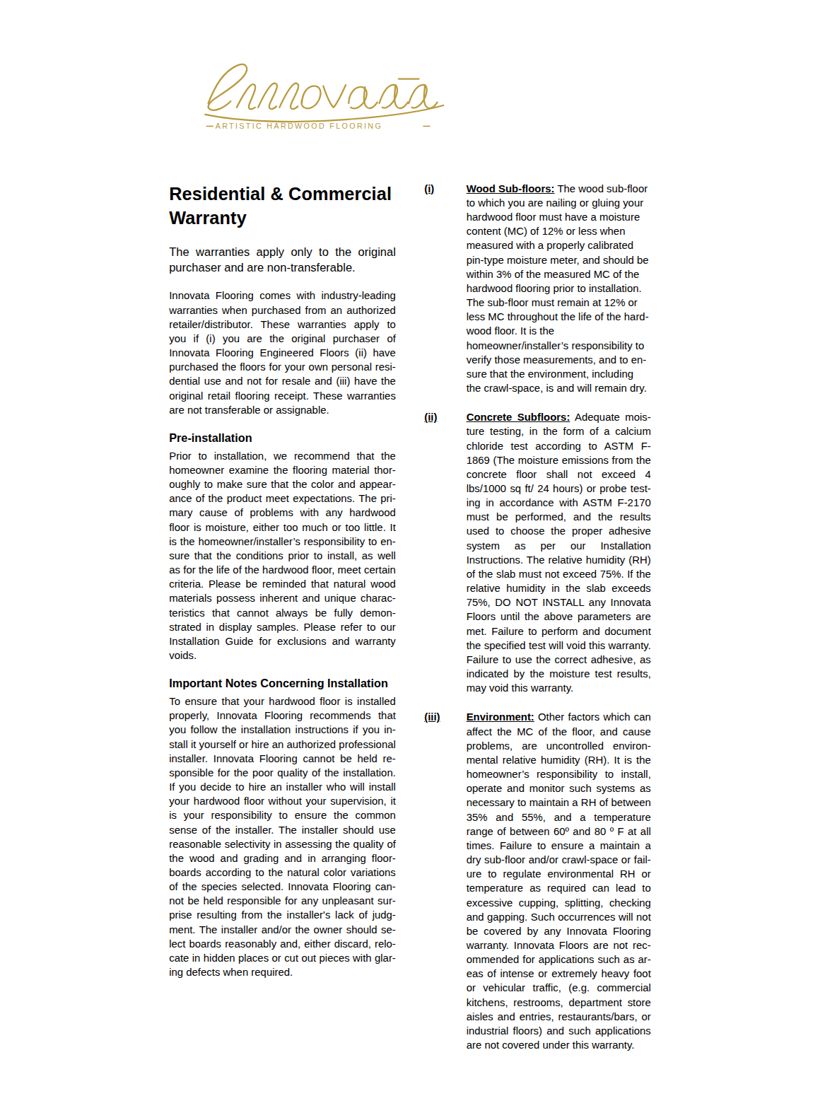ARTISTIC HARDWOOD FLOORING
Residential & Commercial Warranty
The warranties apply only to the original purchaser and are non-transferable.
Innovata Flooring comes with industry-leading warranties when purchased from an authorized retailer/distributor. These warranties apply to you if (i) you are the original purchaser of Innovata Flooring Engineered Floors (ii) have purchased the floors for your own personal residential use and not for resale and (iii) have the original retail flooring receipt. These warranties are not transferable or assignable.
Pre-installation
Prior to installation, we recommend that the homeowner examine the flooring material thoroughly to make sure that the color and appearance of the product meet expectations. The primary cause of problems with any hardwood floor is moisture, either too much or too little. It is the homeowner/installer’s responsibility to ensure that the conditions prior to install, as well as for the life of the hardwood floor, meet certain criteria. Please be reminded that natural wood materials possess inherent and unique characteristics that cannot always be fully demonstrated in display samples. Please refer to our Installation Guide for exclusions and warranty voids.
Important Notes Concerning Installation
To ensure that your hardwood floor is installed properly, Innovata Flooring recommends that you follow the installation instructions if you install it yourself or hire an authorized professional installer. Innovata Flooring cannot be held responsible for the poor quality of the installation. If you decide to hire an installer who will install your hardwood floor without your supervision, it is your responsibility to ensure the common sense of the installer. The installer should use reasonable selectivity in assessing the quality of the wood and grading and in arranging floorboards according to the natural color variations of the species selected. Innovata Flooring cannot be held responsible for any unpleasant surprise resulting from the installer's lack of judgment. The installer and/or the owner should select boards reasonably and, either discard, relocate in hidden places or cut out pieces with glaring defects when required.
(i)
Wood Sub-floors: The wood sub-floor to which you are nailing or gluing your hardwood floor must have a moisture content (MC) of 12% or less when measured with a properly calibrated pin-type moisture meter, and should be within 3% of the measured MC of the hardwood flooring prior to installation. The sub-floor must remain at 12% or less MC throughout the life of the hardwood floor. It is the homeowner/installer’s responsibility to verify those measurements, and to ensure that the environment, including the crawl-space, is and will remain dry.
(ii)
Concrete Subfloors: Adequate moisture testing, in the form of a calcium chloride test according to ASTM F-1869 (The moisture emissions from the concrete floor shall not exceed 4 lbs/1000 sq ft/ 24 hours) or probe testing in accordance with ASTM F-2170 must be performed, and the results used to choose the proper adhesive system as per our Installation Instructions. The relative humidity (RH) of the slab must not exceed 75%. If the relative humidity in the slab exceeds 75%, DO NOT INSTALL any Innovata Floors until the above parameters are met. Failure to perform and document the specified test will void this warranty. Failure to use the correct adhesive, as indicated by the moisture test results, may void this warranty.
(iii)
Environment: Other factors which can affect the MC of the floor, and cause problems, are uncontrolled environmental relative humidity (RH). It is the homeowner’s responsibility to install, operate and monitor such systems as necessary to maintain a RH of between 35% and 55%, and a temperature range of between 60º and 80 º F at all times. Failure to ensure a maintain a dry sub-floor and/or crawl-space or failure to regulate environmental RH or temperature as required can lead to excessive cupping, splitting, checking and gapping. Such occurrences will not be covered by any Innovata Flooring warranty. Innovata Floors are not recommended for applications such as areas of intense or extremely heavy foot or vehicular traffic, (e.g. commercial kitchens, restrooms, department store aisles and entries, restaurants/bars, or industrial floors) and such applications are not covered under this warranty.